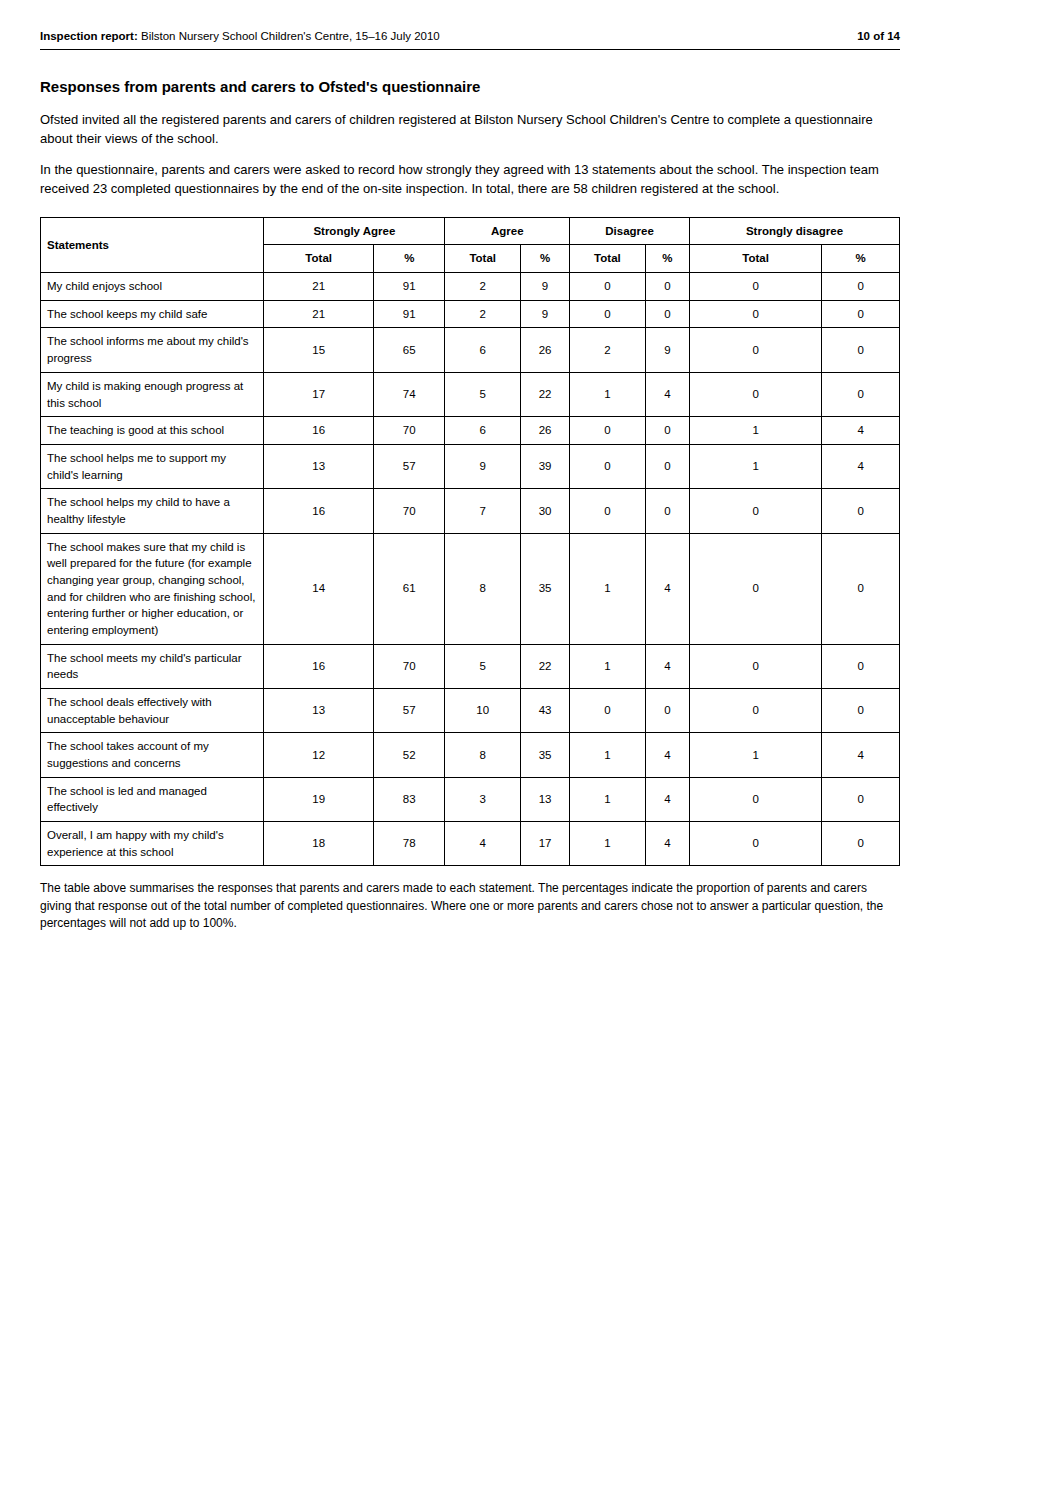Inspection report: Bilston Nursery School Children's Centre, 15–16 July 2010
10 of 14
Responses from parents and carers to Ofsted's questionnaire
Ofsted invited all the registered parents and carers of children registered at Bilston Nursery School Children's Centre to complete a questionnaire about their views of the school.
In the questionnaire, parents and carers were asked to record how strongly they agreed with 13 statements about the school. The inspection team received 23 completed questionnaires by the end of the on-site inspection. In total, there are 58 children registered at the school.
| Statements | Strongly Agree | Agree | Disagree | Strongly disagree |
| --- | --- | --- | --- | --- |
| Total | % | Total | % | Total | % | Total | % |
| My child enjoys school | 21 | 91 | 2 | 9 | 0 | 0 | 0 | 0 |
| The school keeps my child safe | 21 | 91 | 2 | 9 | 0 | 0 | 0 | 0 |
| The school informs me about my child's progress | 15 | 65 | 6 | 26 | 2 | 9 | 0 | 0 |
| My child is making enough progress at this school | 17 | 74 | 5 | 22 | 1 | 4 | 0 | 0 |
| The teaching is good at this school | 16 | 70 | 6 | 26 | 0 | 0 | 1 | 4 |
| The school helps me to support my child's learning | 13 | 57 | 9 | 39 | 0 | 0 | 1 | 4 |
| The school helps my child to have a healthy lifestyle | 16 | 70 | 7 | 30 | 0 | 0 | 0 | 0 |
| The school makes sure that my child is well prepared for the future (for example changing year group, changing school, and for children who are finishing school, entering further or higher education, or entering employment) | 14 | 61 | 8 | 35 | 1 | 4 | 0 | 0 |
| The school meets my child's particular needs | 16 | 70 | 5 | 22 | 1 | 4 | 0 | 0 |
| The school deals effectively with unacceptable behaviour | 13 | 57 | 10 | 43 | 0 | 0 | 0 | 0 |
| The school takes account of my suggestions and concerns | 12 | 52 | 8 | 35 | 1 | 4 | 1 | 4 |
| The school is led and managed effectively | 19 | 83 | 3 | 13 | 1 | 4 | 0 | 0 |
| Overall, I am happy with my child's experience at this school | 18 | 78 | 4 | 17 | 1 | 4 | 0 | 0 |
The table above summarises the responses that parents and carers made to each statement. The percentages indicate the proportion of parents and carers giving that response out of the total number of completed questionnaires. Where one or more parents and carers chose not to answer a particular question, the percentages will not add up to 100%.